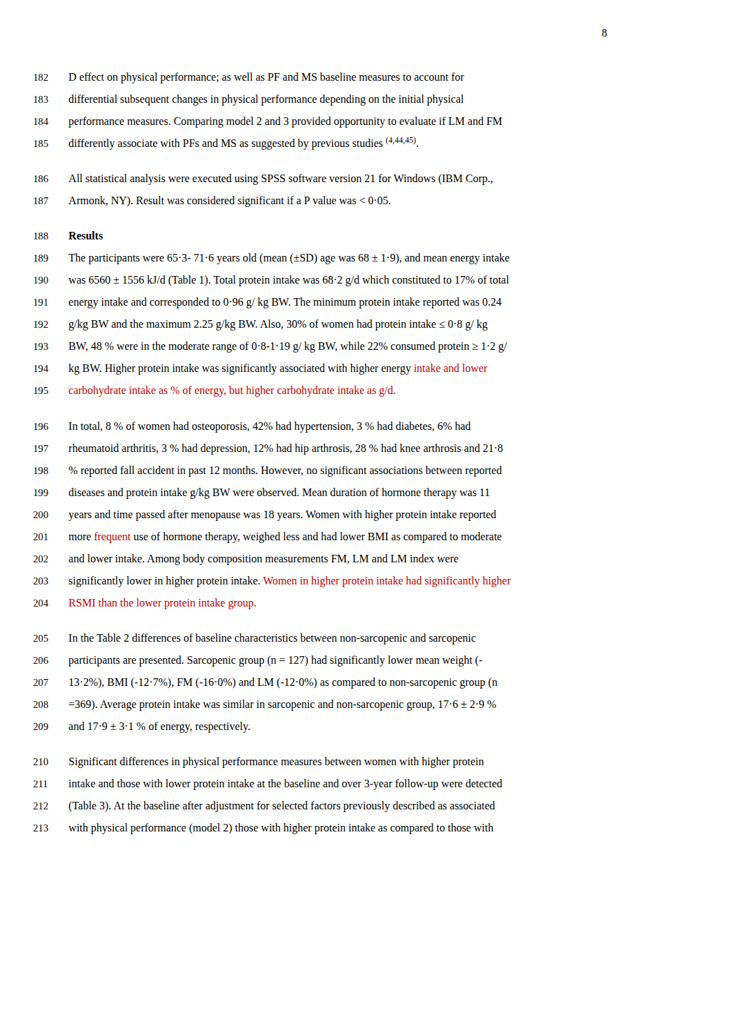8
182 D effect on physical performance; as well as PF and MS baseline measures to account for
183 differential subsequent changes in physical performance depending on the initial physical
184 performance measures. Comparing model 2 and 3 provided opportunity to evaluate if LM and FM
185 differently associate with PFs and MS as suggested by previous studies (4,44,45).
186 All statistical analysis were executed using SPSS software version 21 for Windows (IBM Corp.,
187 Armonk, NY). Result was considered significant if a P value was < 0·05.
188
Results
189 The participants were 65·3- 71·6 years old (mean (±SD) age was 68 ± 1·9), and mean energy intake
190 was 6560 ± 1556 kJ/d (Table 1). Total protein intake was 68·2 g/d which constituted to 17% of total
191 energy intake and corresponded to 0·96 g/ kg BW. The minimum protein intake reported was 0.24
192 g/kg BW and the maximum 2.25 g/kg BW. Also, 30% of women had protein intake ≤ 0·8 g/ kg
193 BW, 48 % were in the moderate range of 0·8-1·19 g/ kg BW, while 22% consumed protein ≥ 1·2 g/
194 kg BW. Higher protein intake was significantly associated with higher energy intake and lower
195 carbohydrate intake as % of energy, but higher carbohydrate intake as g/d.
196 In total, 8 % of women had osteoporosis, 42% had hypertension, 3 % had diabetes, 6% had
197 rheumatoid arthritis, 3 % had depression, 12% had hip arthrosis, 28 % had knee arthrosis and 21·8
198% reported fall accident in past 12 months. However, no significant associations between reported
199 diseases and protein intake g/kg BW were observed. Mean duration of hormone therapy was 11
200 years and time passed after menopause was 18 years. Women with higher protein intake reported
201 more frequent use of hormone therapy, weighed less and had lower BMI as compared to moderate
202 and lower intake. Among body composition measurements FM, LM and LM index were
203 significantly lower in higher protein intake. Women in higher protein intake had significantly higher
204 RSMI than the lower protein intake group.
205 In the Table 2 differences of baseline characteristics between non-sarcopenic and sarcopenic
206 participants are presented. Sarcopenic group (n = 127) had significantly lower mean weight (-
20713·2%), BMI (-12·7%), FM (-16·0%) and LM (-12·0%) as compared to non-sarcopenic group (n
208=369). Average protein intake was similar in sarcopenic and non-sarcopenic group, 17·6 ± 2·9 %
209 and 17·9 ± 3·1 % of energy, respectively.
210 Significant differences in physical performance measures between women with higher protein
211 intake and those with lower protein intake at the baseline and over 3-year follow-up were detected
212(Table 3). At the baseline after adjustment for selected factors previously described as associated
213 with physical performance (model 2) those with higher protein intake as compared to those with